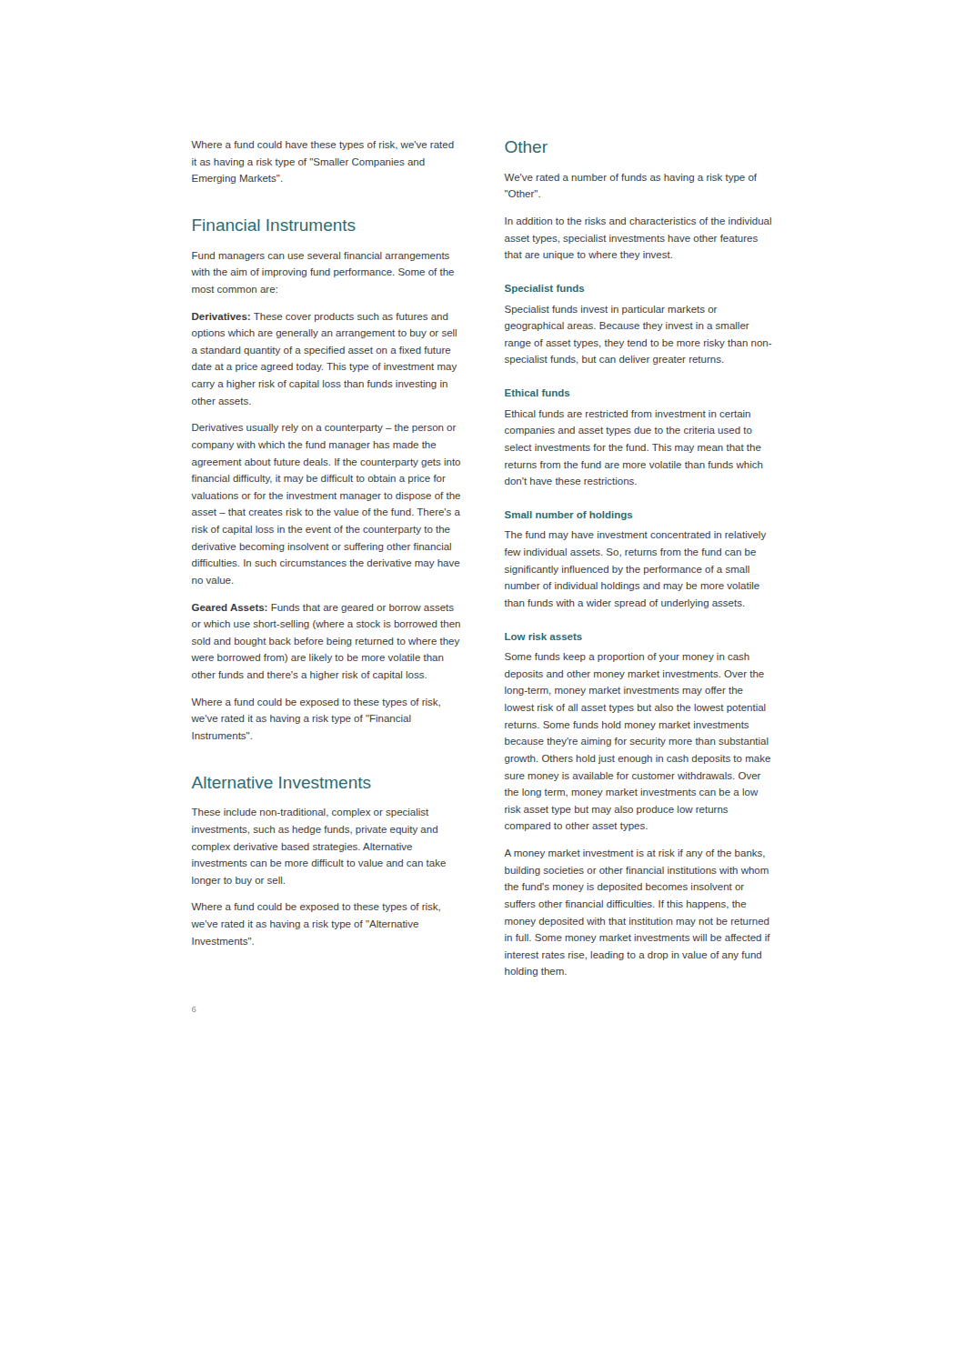Where a fund could have these types of risk, we've rated it as having a risk type of "Smaller Companies and Emerging Markets".
Financial Instruments
Fund managers can use several financial arrangements with the aim of improving fund performance. Some of the most common are:
Derivatives: These cover products such as futures and options which are generally an arrangement to buy or sell a standard quantity of a specified asset on a fixed future date at a price agreed today. This type of investment may carry a higher risk of capital loss than funds investing in other assets.
Derivatives usually rely on a counterparty – the person or company with which the fund manager has made the agreement about future deals. If the counterparty gets into financial difficulty, it may be difficult to obtain a price for valuations or for the investment manager to dispose of the asset – that creates risk to the value of the fund. There's a risk of capital loss in the event of the counterparty to the derivative becoming insolvent or suffering other financial difficulties. In such circumstances the derivative may have no value.
Geared Assets: Funds that are geared or borrow assets or which use short-selling (where a stock is borrowed then sold and bought back before being returned to where they were borrowed from) are likely to be more volatile than other funds and there's a higher risk of capital loss.
Where a fund could be exposed to these types of risk, we've rated it as having a risk type of "Financial Instruments".
Alternative Investments
These include non-traditional, complex or specialist investments, such as hedge funds, private equity and complex derivative based strategies. Alternative investments can be more difficult to value and can take longer to buy or sell.
Where a fund could be exposed to these types of risk, we've rated it as having a risk type of "Alternative Investments".
Other
We've rated a number of funds as having a risk type of "Other".
In addition to the risks and characteristics of the individual asset types, specialist investments have other features that are unique to where they invest.
Specialist funds
Specialist funds invest in particular markets or geographical areas. Because they invest in a smaller range of asset types, they tend to be more risky than non-specialist funds, but can deliver greater returns.
Ethical funds
Ethical funds are restricted from investment in certain companies and asset types due to the criteria used to select investments for the fund. This may mean that the returns from the fund are more volatile than funds which don't have these restrictions.
Small number of holdings
The fund may have investment concentrated in relatively few individual assets. So, returns from the fund can be significantly influenced by the performance of a small number of individual holdings and may be more volatile than funds with a wider spread of underlying assets.
Low risk assets
Some funds keep a proportion of your money in cash deposits and other money market investments. Over the long-term, money market investments may offer the lowest risk of all asset types but also the lowest potential returns. Some funds hold money market investments because they're aiming for security more than substantial growth. Others hold just enough in cash deposits to make sure money is available for customer withdrawals. Over the long term, money market investments can be a low risk asset type but may also produce low returns compared to other asset types.
A money market investment is at risk if any of the banks, building societies or other financial institutions with whom the fund's money is deposited becomes insolvent or suffers other financial difficulties. If this happens, the money deposited with that institution may not be returned in full. Some money market investments will be affected if interest rates rise, leading to a drop in value of any fund holding them.
6